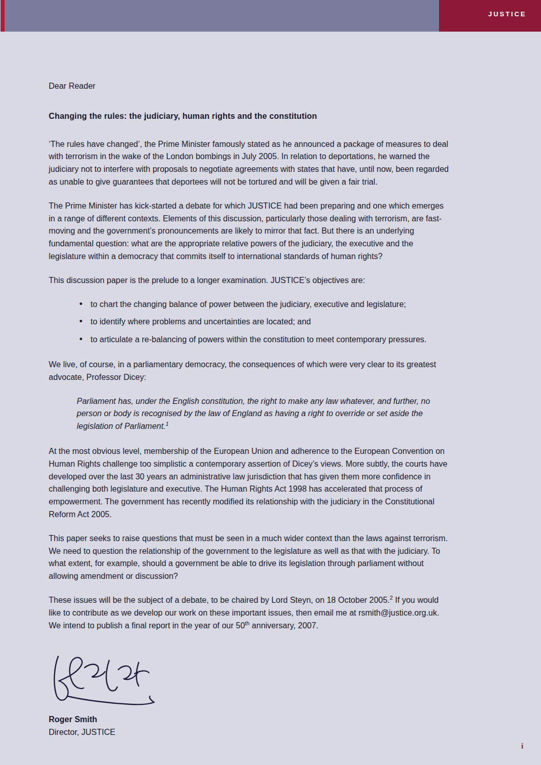JUSTICE
Dear Reader
Changing the rules: the judiciary, human rights and the constitution
‘The rules have changed’, the Prime Minister famously stated as he announced a package of measures to deal with terrorism in the wake of the London bombings in July 2005. In relation to deportations, he warned the judiciary not to interfere with proposals to negotiate agreements with states that have, until now, been regarded as unable to give guarantees that deportees will not be tortured and will be given a fair trial.
The Prime Minister has kick-started a debate for which JUSTICE had been preparing and one which emerges in a range of different contexts. Elements of this discussion, particularly those dealing with terrorism, are fast-moving and the government’s pronouncements are likely to mirror that fact. But there is an underlying fundamental question: what are the appropriate relative powers of the judiciary, the executive and the legislature within a democracy that commits itself to international standards of human rights?
This discussion paper is the prelude to a longer examination. JUSTICE’s objectives are:
to chart the changing balance of power between the judiciary, executive and legislature;
to identify where problems and uncertainties are located; and
to articulate a re-balancing of powers within the constitution to meet contemporary pressures.
We live, of course, in a parliamentary democracy, the consequences of which were very clear to its greatest advocate, Professor Dicey:
Parliament has, under the English constitution, the right to make any law whatever, and further, no person or body is recognised by the law of England as having a right to override or set aside the legislation of Parliament.1
At the most obvious level, membership of the European Union and adherence to the European Convention on Human Rights challenge too simplistic a contemporary assertion of Dicey’s views. More subtly, the courts have developed over the last 30 years an administrative law jurisdiction that has given them more confidence in challenging both legislature and executive. The Human Rights Act 1998 has accelerated that process of empowerment. The government has recently modified its relationship with the judiciary in the Constitutional Reform Act 2005.
This paper seeks to raise questions that must be seen in a much wider context than the laws against terrorism. We need to question the relationship of the government to the legislature as well as that with the judiciary. To what extent, for example, should a government be able to drive its legislation through parliament without allowing amendment or discussion?
These issues will be the subject of a debate, to be chaired by Lord Steyn, on 18 October 2005.2 If you would like to contribute as we develop our work on these important issues, then email me at rsmith@justice.org.uk. We intend to publish a final report in the year of our 50th anniversary, 2007.
Roger Smith
Director, JUSTICE
i